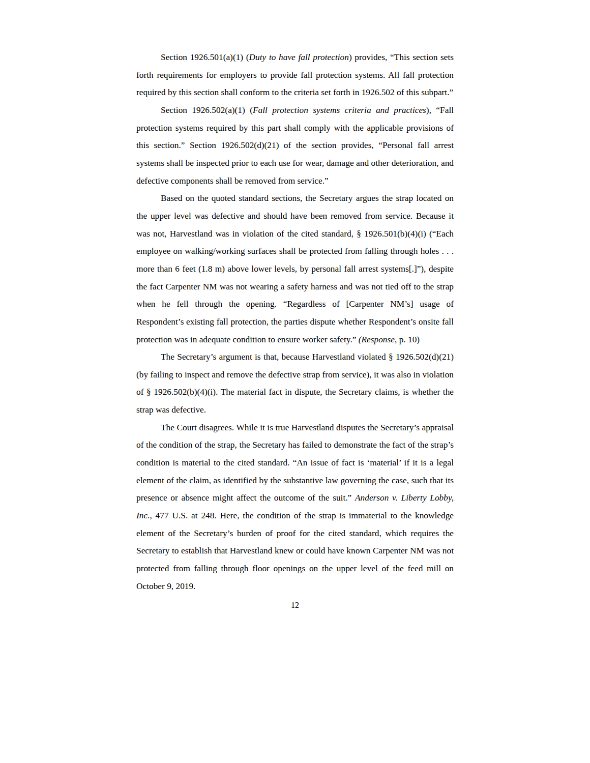Section 1926.501(a)(1) (Duty to have fall protection) provides, “This section sets forth requirements for employers to provide fall protection systems. All fall protection required by this section shall conform to the criteria set forth in 1926.502 of this subpart.”
Section 1926.502(a)(1) (Fall protection systems criteria and practices), “Fall protection systems required by this part shall comply with the applicable provisions of this section.” Section 1926.502(d)(21) of the section provides, “Personal fall arrest systems shall be inspected prior to each use for wear, damage and other deterioration, and defective components shall be removed from service.”
Based on the quoted standard sections, the Secretary argues the strap located on the upper level was defective and should have been removed from service. Because it was not, Harvestland was in violation of the cited standard, § 1926.501(b)(4)(i) (“Each employee on walking/working surfaces shall be protected from falling through holes . . . more than 6 feet (1.8 m) above lower levels, by personal fall arrest systems[.]”), despite the fact Carpenter NM was not wearing a safety harness and was not tied off to the strap when he fell through the opening. “Regardless of [Carpenter NM’s] usage of Respondent’s existing fall protection, the parties dispute whether Respondent’s onsite fall protection was in adequate condition to ensure worker safety.” (Response, p. 10)
The Secretary’s argument is that, because Harvestland violated § 1926.502(d)(21) (by failing to inspect and remove the defective strap from service), it was also in violation of § 1926.502(b)(4)(i). The material fact in dispute, the Secretary claims, is whether the strap was defective.
The Court disagrees. While it is true Harvestland disputes the Secretary’s appraisal of the condition of the strap, the Secretary has failed to demonstrate the fact of the strap’s condition is material to the cited standard. “An issue of fact is ‘material’ if it is a legal element of the claim, as identified by the substantive law governing the case, such that its presence or absence might affect the outcome of the suit.” Anderson v. Liberty Lobby, Inc., 477 U.S. at 248. Here, the condition of the strap is immaterial to the knowledge element of the Secretary’s burden of proof for the cited standard, which requires the Secretary to establish that Harvestland knew or could have known Carpenter NM was not protected from falling through floor openings on the upper level of the feed mill on October 9, 2019.
12